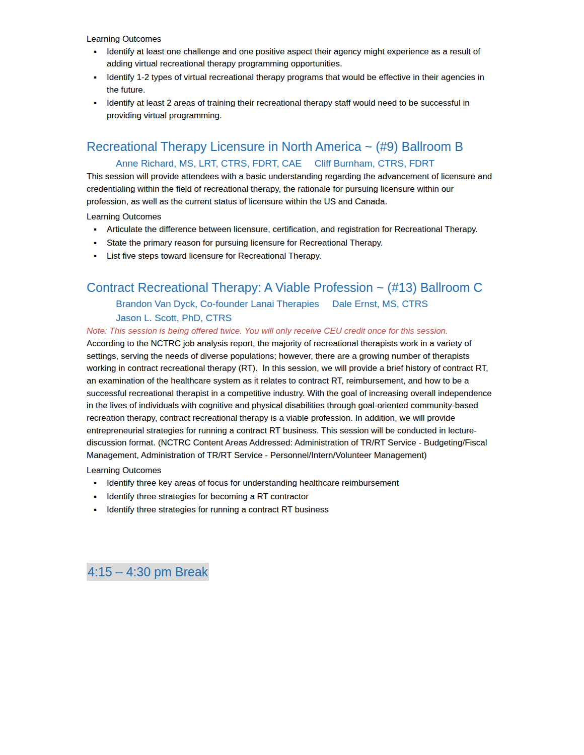Learning Outcomes
Identify at least one challenge and one positive aspect their agency might experience as a result of adding virtual recreational therapy programming opportunities.
Identify 1-2 types of virtual recreational therapy programs that would be effective in their agencies in the future.
Identify at least 2 areas of training their recreational therapy staff would need to be successful in providing virtual programming.
Recreational Therapy Licensure in North America ~ (#9) Ballroom B
Anne Richard, MS, LRT, CTRS, FDRT, CAE Cliff Burnham, CTRS, FDRT
This session will provide attendees with a basic understanding regarding the advancement of licensure and credentialing within the field of recreational therapy, the rationale for pursuing licensure within our profession, as well as the current status of licensure within the US and Canada.
Learning Outcomes
Articulate the difference between licensure, certification, and registration for Recreational Therapy.
State the primary reason for pursuing licensure for Recreational Therapy.
List five steps toward licensure for Recreational Therapy.
Contract Recreational Therapy: A Viable Profession ~ (#13) Ballroom C
Brandon Van Dyck, Co-founder Lanai Therapies Dale Ernst, MS, CTRS
Jason L. Scott, PhD, CTRS
Note: This session is being offered twice. You will only receive CEU credit once for this session.
According to the NCTRC job analysis report, the majority of recreational therapists work in a variety of settings, serving the needs of diverse populations; however, there are a growing number of therapists working in contract recreational therapy (RT). In this session, we will provide a brief history of contract RT, an examination of the healthcare system as it relates to contract RT, reimbursement, and how to be a successful recreational therapist in a competitive industry. With the goal of increasing overall independence in the lives of individuals with cognitive and physical disabilities through goal-oriented community-based recreation therapy, contract recreational therapy is a viable profession. In addition, we will provide entrepreneurial strategies for running a contract RT business. This session will be conducted in lecture-discussion format. (NCTRC Content Areas Addressed: Administration of TR/RT Service - Budgeting/Fiscal Management, Administration of TR/RT Service - Personnel/Intern/Volunteer Management)
Learning Outcomes
Identify three key areas of focus for understanding healthcare reimbursement
Identify three strategies for becoming a RT contractor
Identify three strategies for running a contract RT business
4:15 – 4:30 pm Break